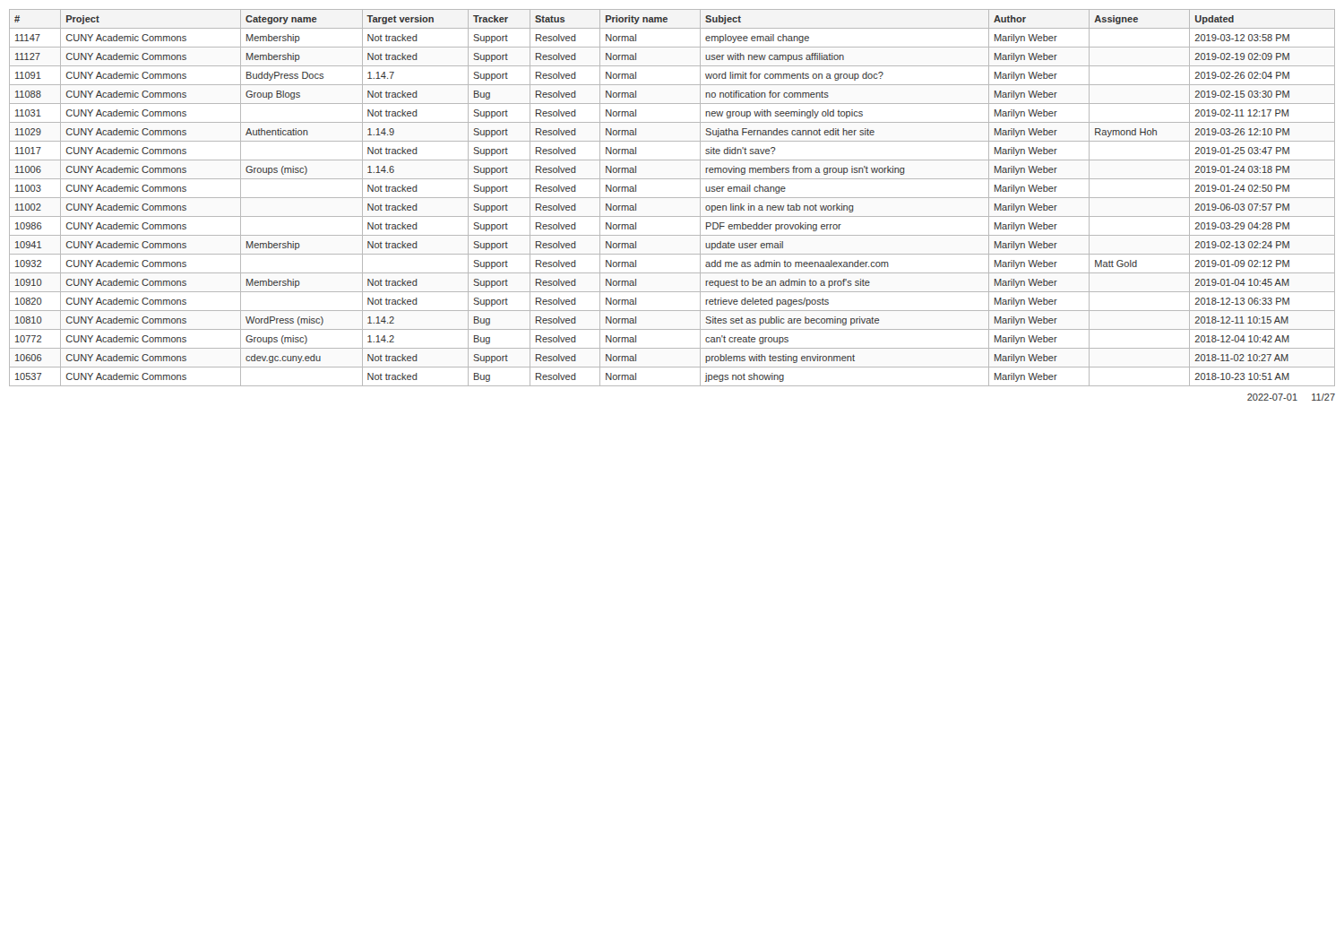| # | Project | Category name | Target version | Tracker | Status | Priority name | Subject | Author | Assignee | Updated |
| --- | --- | --- | --- | --- | --- | --- | --- | --- | --- | --- |
| 11147 | CUNY Academic Commons | Membership | Not tracked | Support | Resolved | Normal | employee email change | Marilyn Weber | | 2019-03-12 03:58 PM |
| 11127 | CUNY Academic Commons | Membership | Not tracked | Support | Resolved | Normal | user with new campus affiliation | Marilyn Weber | | 2019-02-19 02:09 PM |
| 11091 | CUNY Academic Commons | BuddyPress Docs | 1.14.7 | Support | Resolved | Normal | word limit for comments on a group doc? | Marilyn Weber | | 2019-02-26 02:04 PM |
| 11088 | CUNY Academic Commons | Group Blogs | Not tracked | Bug | Resolved | Normal | no notification for comments | Marilyn Weber | | 2019-02-15 03:30 PM |
| 11031 | CUNY Academic Commons | | Not tracked | Support | Resolved | Normal | new group with seemingly old topics | Marilyn Weber | | 2019-02-11 12:17 PM |
| 11029 | CUNY Academic Commons | Authentication | 1.14.9 | Support | Resolved | Normal | Sujatha Fernandes cannot edit her site | Marilyn Weber | Raymond Hoh | 2019-03-26 12:10 PM |
| 11017 | CUNY Academic Commons | | Not tracked | Support | Resolved | Normal | site didn't save? | Marilyn Weber | | 2019-01-25 03:47 PM |
| 11006 | CUNY Academic Commons | Groups (misc) | 1.14.6 | Support | Resolved | Normal | removing members from a group isn't working | Marilyn Weber | | 2019-01-24 03:18 PM |
| 11003 | CUNY Academic Commons | | Not tracked | Support | Resolved | Normal | user email change | Marilyn Weber | | 2019-01-24 02:50 PM |
| 11002 | CUNY Academic Commons | | Not tracked | Support | Resolved | Normal | open link in a new tab not working | Marilyn Weber | | 2019-06-03 07:57 PM |
| 10986 | CUNY Academic Commons | | Not tracked | Support | Resolved | Normal | PDF embedder provoking error | Marilyn Weber | | 2019-03-29 04:28 PM |
| 10941 | CUNY Academic Commons | Membership | Not tracked | Support | Resolved | Normal | update user email | Marilyn Weber | | 2019-02-13 02:24 PM |
| 10932 | CUNY Academic Commons | | | Support | Resolved | Normal | add me as admin to meenaalexander.com | Marilyn Weber | Matt Gold | 2019-01-09 02:12 PM |
| 10910 | CUNY Academic Commons | Membership | Not tracked | Support | Resolved | Normal | request to be an admin to a prof's site | Marilyn Weber | | 2019-01-04 10:45 AM |
| 10820 | CUNY Academic Commons | | Not tracked | Support | Resolved | Normal | retrieve deleted pages/posts | Marilyn Weber | | 2018-12-13 06:33 PM |
| 10810 | CUNY Academic Commons | WordPress (misc) | 1.14.2 | Bug | Resolved | Normal | Sites set as public are becoming private | Marilyn Weber | | 2018-12-11 10:15 AM |
| 10772 | CUNY Academic Commons | Groups (misc) | 1.14.2 | Bug | Resolved | Normal | can't create groups | Marilyn Weber | | 2018-12-04 10:42 AM |
| 10606 | CUNY Academic Commons | cdev.gc.cuny.edu | Not tracked | Support | Resolved | Normal | problems with testing environment | Marilyn Weber | | 2018-11-02 10:27 AM |
| 10537 | CUNY Academic Commons | | Not tracked | Bug | Resolved | Normal | jpegs not showing | Marilyn Weber | | 2018-10-23 10:51 AM |
2022-07-01 11/27